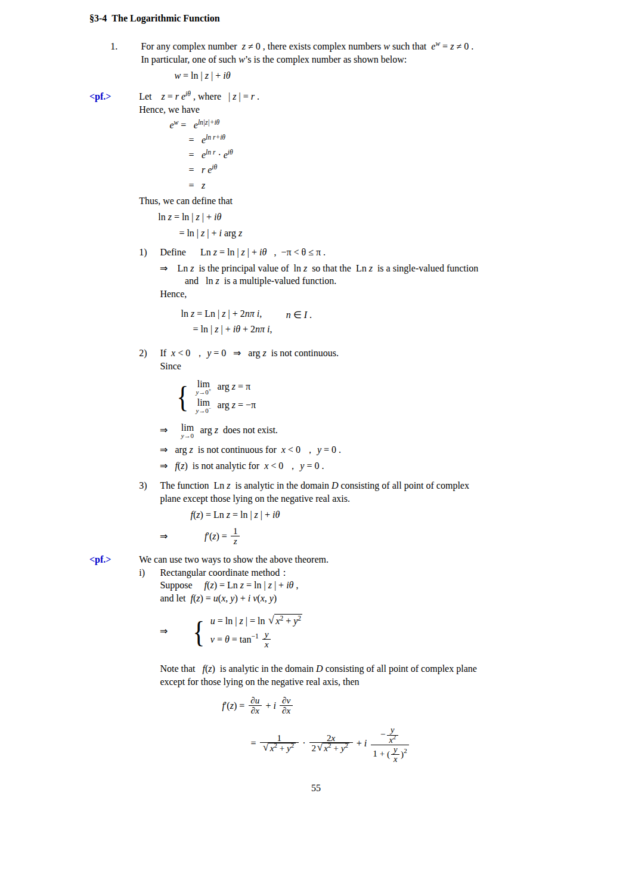§3-4 The Logarithmic Function
1.
For any complex number z ≠ 0 , there exists complex numbers w such that ew = z ≠ 0 .
In particular, one of such w’s is the complex number as shown below:
w = ln | z | + iθ
<pf.>
Let z = r eiθ , where | z | = r .
Hence, we have
ew = eln|z|+iθ
= eln r+iθ
= eln r · eiθ
= r eiθ
= z
Thus, we can define that
ln z = ln | z | + iθ
= ln | z | + i arg z
1)
Define Ln z = ln | z | + iθ , −π < θ ≤ π .
⇒ Ln z is the principal value of ln z so that the Ln z is a single-valued function
and ln z is a multiple-valued function.
Hence,
ln z = Ln | z | + 2nπ i,
= ln | z | + iθ + 2nπ i,
n ∈ I .
2)
If x < 0 ， y = 0 ⇒ arg z is not continuous.
Since
{
lim y→0+ arg z = π
lim y→0− arg z = −π
⇒ lim y→0 arg z does not exist.
⇒ arg z is not continuous for x < 0 ， y = 0 .
⇒ f(z) is not analytic for x < 0 ， y = 0 .
3)
The function Ln z is analytic in the domain D consisting of all point of complex
plane except those lying on the negative real axis.
f(z) = Ln z = ln | z | + iθ
⇒ f′(z) = 1 z
<pf.>
We can use two ways to show the above theorem.
i)
Rectangular coordinate method：
Suppose f(z) = Ln z = ln | z | + iθ ,
and let f(z) = u(x, y) + i v(x, y)
⇒ {
u = ln | z | = ln x2 + y2
v = θ = tan−1 yx
Note that f(z) is analytic in the domain D consisting of all point of complex plane
except for those lying on the negative real axis, then
f′(z) = ∂u∂x + i ∂v∂x
= 1 x2 + y2 · 2x 2x2 + y2 + i −yx2 1 + (yx)2
55